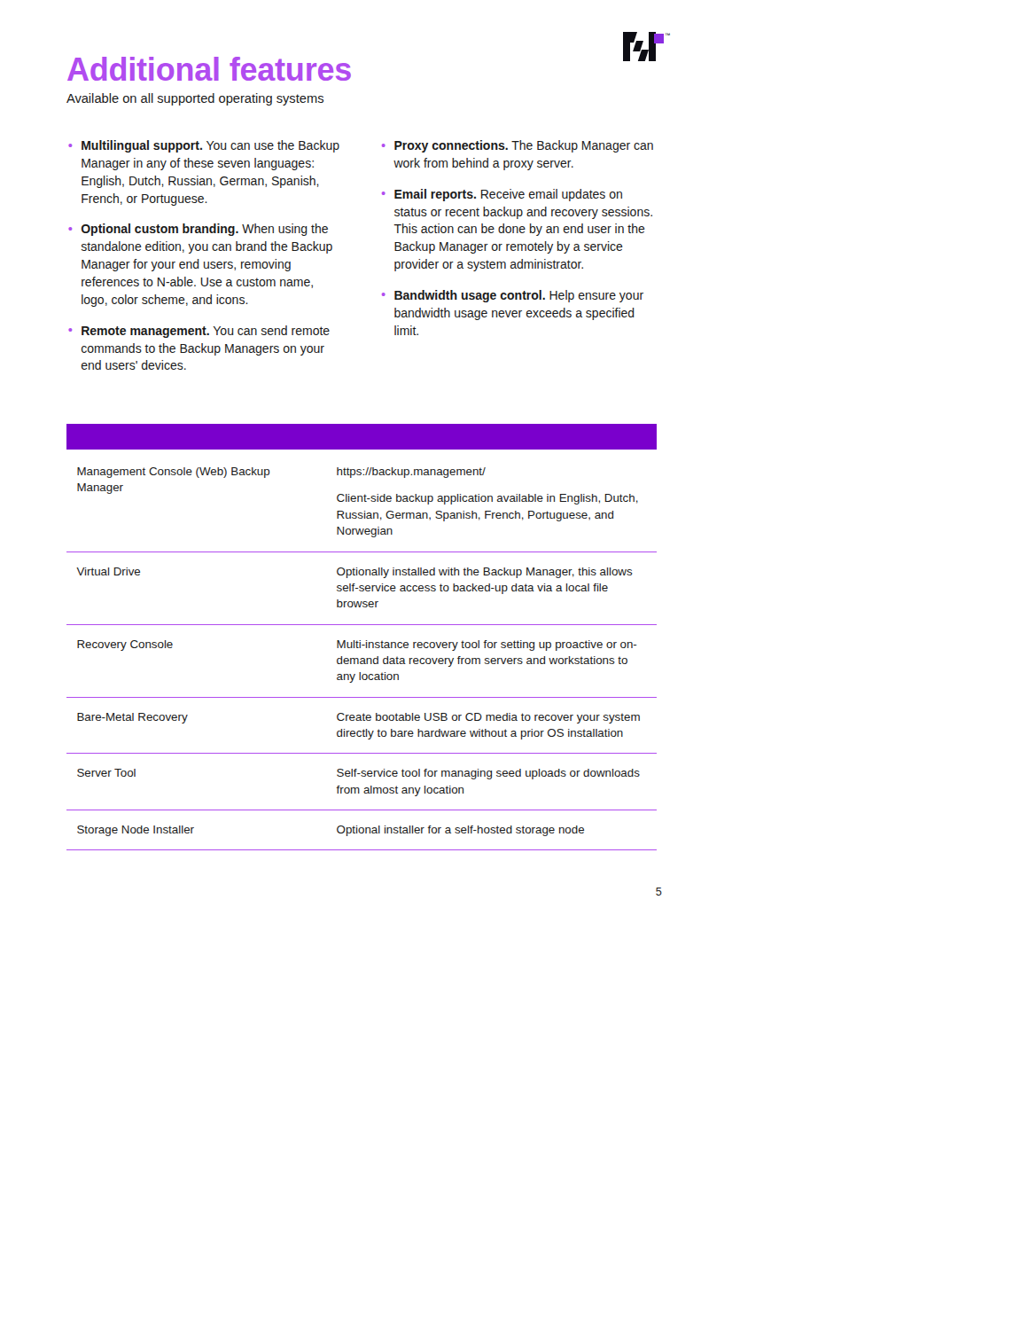™
Additional features
Available on all supported operating systems
Multilingual support. You can use the Backup Manager in any of these seven languages: English, Dutch, Russian, German, Spanish, French, or Portuguese.
Optional custom branding. When using the standalone edition, you can brand the Backup Manager for your end users, removing references to N-able. Use a custom name, logo, color scheme, and icons.
Remote management. You can send remote commands to the Backup Managers on your end users' devices.
Proxy connections. The Backup Manager can work from behind a proxy server.
Email reports. Receive email updates on status or recent backup and recovery sessions. This action can be done by an end user in the Backup Manager or remotely by a service provider or a system administrator.
Bandwidth usage control. Help ensure your bandwidth usage never exceeds a specified limit.
| Management Console (Web) Backup Manager | https://backup.management/ Client-side backup application available in English, Dutch, Russian, German, Spanish, French, Portuguese, and Norwegian |
| Virtual Drive | Optionally installed with the Backup Manager, this allows self-service access to backed-up data via a local file browser |
| Recovery Console | Multi-instance recovery tool for setting up proactive or on-demand data recovery from servers and workstations to any location |
| Bare-Metal Recovery | Create bootable USB or CD media to recover your system directly to bare hardware without a prior OS installation |
| Server Tool | Self-service tool for managing seed uploads or downloads from almost any location |
| Storage Node Installer | Optional installer for a self-hosted storage node |
5